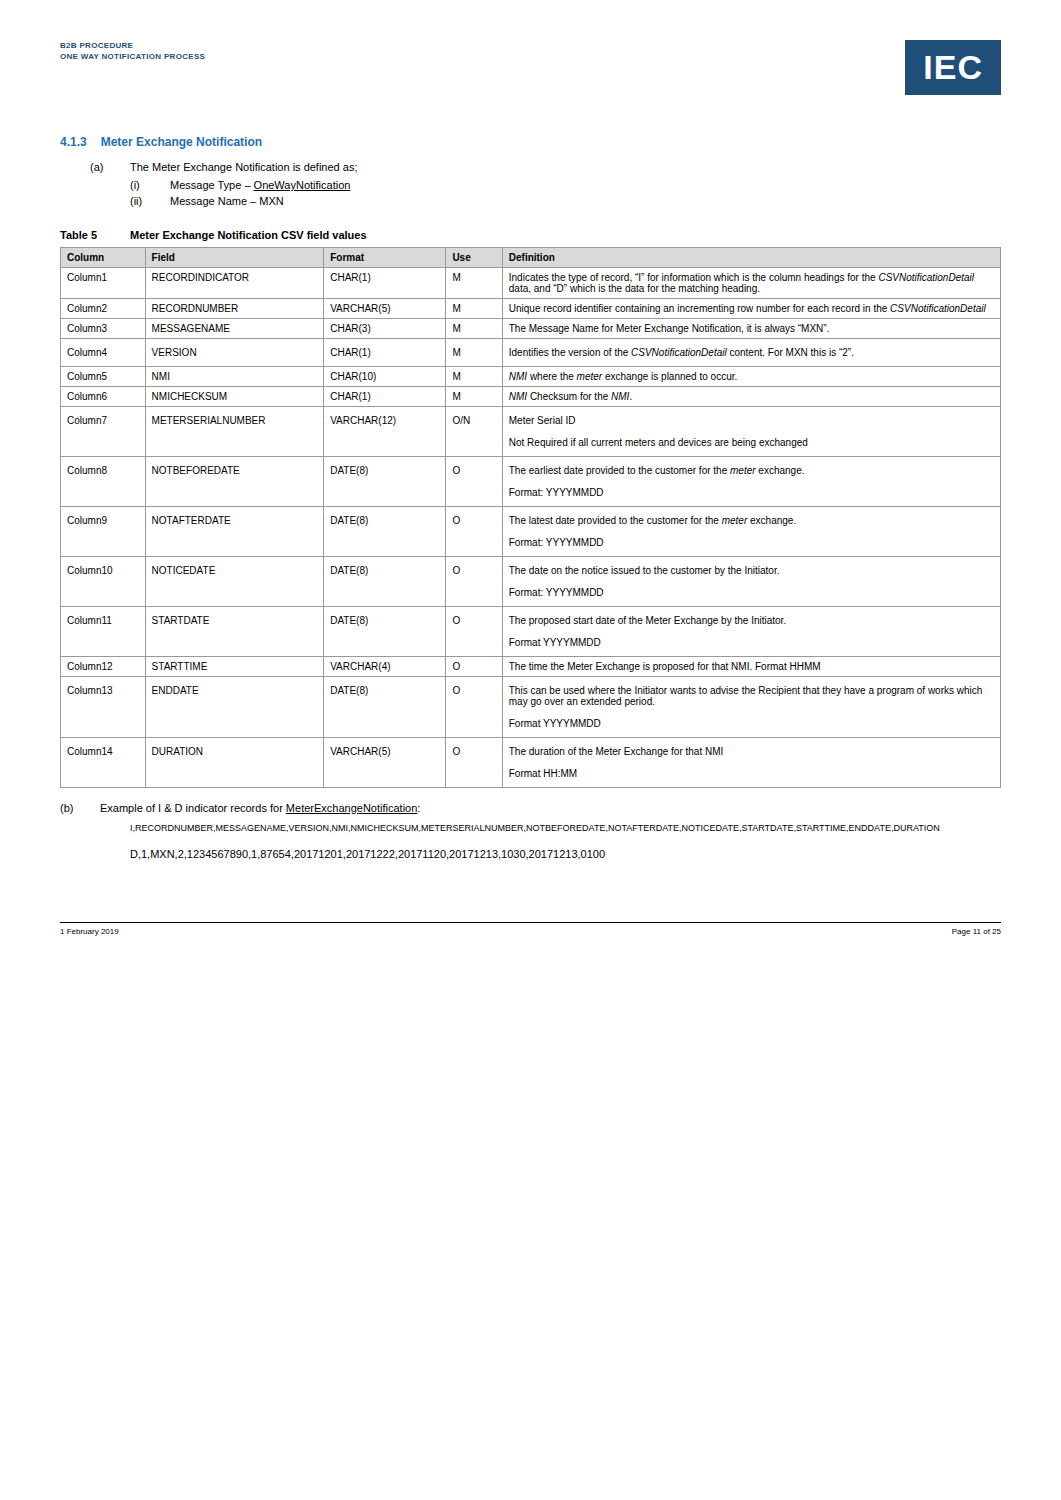B2B PROCEDURE
ONE WAY NOTIFICATION PROCESS
IEC
4.1.3 Meter Exchange Notification
(a) The Meter Exchange Notification is defined as;
(i) Message Type – OneWayNotification
(ii) Message Name – MXN
Table 5 Meter Exchange Notification CSV field values
| Column | Field | Format | Use | Definition |
| --- | --- | --- | --- | --- |
| Column1 | RECORDINDICATOR | CHAR(1) | M | Indicates the type of record, “I” for information which is the column headings for the CSVNotificationDetail data, and “D” which is the data for the matching heading. |
| Column2 | RECORDNUMBER | VARCHAR(5) | M | Unique record identifier containing an incrementing row number for each record in the CSVNotificationDetail |
| Column3 | MESSAGENAME | CHAR(3) | M | The Message Name for Meter Exchange Notification, it is always “MXN”. |
| Column4 | VERSION | CHAR(1) | M | Identifies the version of the CSVNotificationDetail content. For MXN this is “2”. |
| Column5 | NMI | CHAR(10) | M | NMI where the meter exchange is planned to occur. |
| Column6 | NMICHECKSUM | CHAR(1) | M | NMI Checksum for the NMI . |
| Column7 | METERSERIALNUMBER | VARCHAR(12) | O/N | Meter Serial ID Not Required if all current meters and devices are being exchanged |
| Column8 | NOTBEFOREDATE | DATE(8) | O | The earliest date provided to the customer for the meter exchange. Format: YYYYMMDD |
| Column9 | NOTAFTERDATE | DATE(8) | O | The latest date provided to the customer for the meter exchange. Format: YYYYMMDD |
| Column10 | NOTICEDATE | DATE(8) | O | The date on the notice issued to the customer by the Initiator. Format: YYYYMMDD |
| Column11 | STARTDATE | DATE(8) | O | The proposed start date of the Meter Exchange by the Initiator. Format YYYYMMDD |
| Column12 | STARTTIME | VARCHAR(4) | O | The time the Meter Exchange is proposed for that NMI. Format HHMM |
| Column13 | ENDDATE | DATE(8) | O | This can be used where the Initiator wants to advise the Recipient that they have a program of works which may go over an extended period. Format YYYYMMDD |
| Column14 | DURATION | VARCHAR(5) | O | The duration of the Meter Exchange for that NMI Format HH:MM |
(b) Example of I & D indicator records for MeterExchangeNotification:
I,RECORDNUMBER,MESSAGENAME,VERSION,NMI,NMICHECKSUM,METERSERIALNUMBER,NOTBEFOREDATE,NOTAFTERDATE,NOTICEDATE,STARTDATE,STARTTIME,ENDDATE,DURATION
D,1,MXN,2,1234567890,1,87654,20171201,20171222,20171120,20171213,1030,20171213,0100
1 February 2019 Page 11 of 25